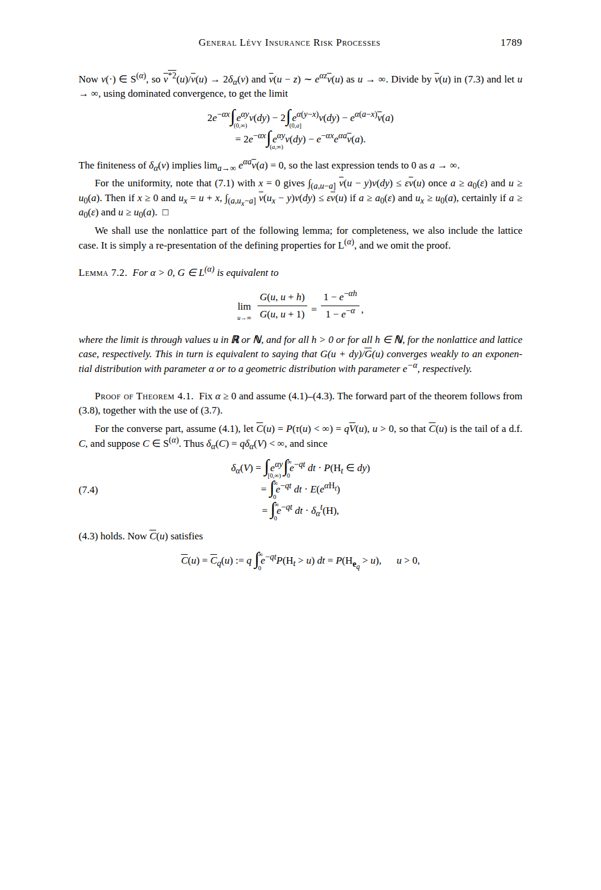General Lévy Insurance Risk Processes 1789
Now ν(·) ∈ S(α), so ν*2(u)/ν(u) → 2δα(ν) and ν(u − z) ∼ eαzν(u) as u → ∞. Divide by ν(u) in (7.3) and let u → ∞, using dominated convergence, to get the limit
2e−αx∫(0,∞) eαyν(dy) − 2∫(0,a] eα(y−x)ν(dy) − eα(a−x)ν(a) = 2e−αx∫(a,∞) eαyν(dy) − e−αxeαaν(a).
The finiteness of δα(ν) implies lima→∞ eαaν(a) = 0, so the last expression tends to 0 as a → ∞.
For the uniformity, note that (7.1) with x = 0 gives ∫(a,u−a] ν(u − y)ν(dy) ≤ εν(u) once a ≥ a0(ε) and u ≥ u0(a). Then if x ≥ 0 and ux = u + x, ∫(a,ux−a] ν(ux − y)ν(dy) ≤ εν(u) if a ≥ a0(ε) and ux ≥ u0(a), certainly if a ≥ a0(ε) and u ≥ u0(a). □
We shall use the nonlattice part of the following lemma; for completeness, we also include the lattice case. It is simply a re-presentation of the defining properties for L(α), and we omit the proof.
Lemma 7.2. For α > 0, G ∈ L(α) is equivalent to
lim u→∞ G(u, u + h) G(u, u + 1) = 1 − e−αh 1 − e−α,
where the limit is through values u in ℝ or ℕ, and for all h > 0 or for all h ∈ ℕ, for the nonlattice and lattice case, respectively. This in turn is equivalent to saying that G(u + dy)/G(u) converges weakly to an exponential distribution with parameter α or to a geometric distribution with parameter e−α, respectively.
Proof of Theorem 4.1. Fix α ≥ 0 and assume (4.1)–(4.3). The forward part of the theorem follows from (3.8), together with the use of (3.7).
For the converse part, assume (4.1), let C(u) = P(τ(u) < ∞) = qV(u), u > 0, so that C(u) is the tail of a d.f. C, and suppose C ∈ S(α). Thus δα(C) = qδα(V) < ∞, and since
(7.4) δα(V) = ∫[0,∞) eαy∫0∞e−qt dt · P(Ht ∈ dy) = ∫0∞e−qt dt · E(eαHt) = ∫0∞e−qt dt · δαt(H),
(4.3) holds. Now C(u) satisfies
C(u) = Cq(u) := q ∫0∞e−qtP(Ht > u) dt = P(Heq > u), u > 0,